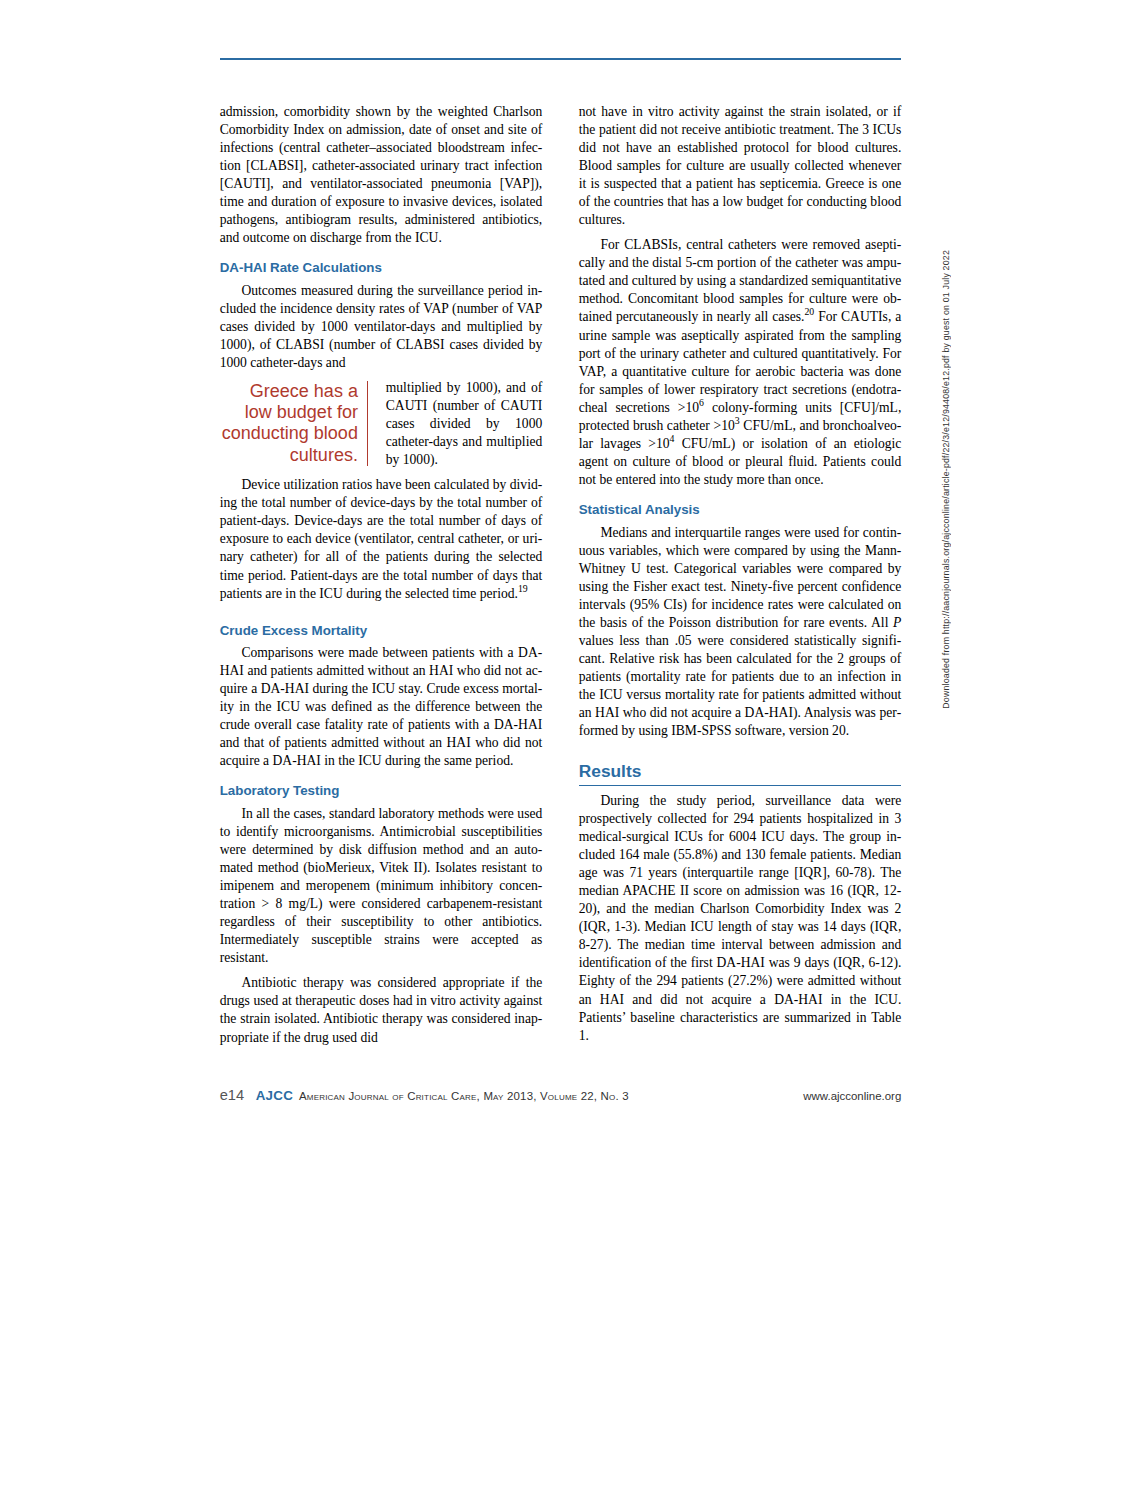Downloaded from http://aacnjournals.org/ajcconline/article-pdf/22/3/e12/94408/e12.pdf by guest on 01 July 2022
admission, comorbidity shown by the weighted Charlson Comorbidity Index on admission, date of onset and site of infections (central catheter–associated bloodstream infection [CLABSI], catheter-associated urinary tract infection [CAUTI], and ventilator-associated pneumonia [VAP]), time and duration of exposure to invasive devices, isolated pathogens, antibiogram results, administered antibiotics, and outcome on discharge from the ICU.
DA-HAI Rate Calculations
Outcomes measured during the surveillance period included the incidence density rates of VAP (number of VAP cases divided by 1000 ventilator-days and multiplied by 1000), of CLABSI (number of CLABSI cases divided by 1000 catheter-days and
Greece has a low budget for conducting blood cultures.
multiplied by 1000), and of CAUTI (number of CAUTI cases divided by 1000 catheter-days and multiplied by 1000).
Device utilization ratios have been calculated by dividing the total number of device-days by the total number of patient-days. Device-days are the total number of days of exposure to each device (ventilator, central catheter, or urinary catheter) for all of the patients during the selected time period. Patient-days are the total number of days that patients are in the ICU during the selected time period.19
Crude Excess Mortality
Comparisons were made between patients with a DA-HAI and patients admitted without an HAI who did not acquire a DA-HAI during the ICU stay. Crude excess mortality in the ICU was defined as the difference between the crude overall case fatality rate of patients with a DA-HAI and that of patients admitted without an HAI who did not acquire a DA-HAI in the ICU during the same period.
Laboratory Testing
In all the cases, standard laboratory methods were used to identify microorganisms. Antimicrobial susceptibilities were determined by disk diffusion method and an automated method (bioMerieux, Vitek II). Isolates resistant to imipenem and meropenem (minimum inhibitory concentration > 8 mg/L) were considered carbapenem-resistant regardless of their susceptibility to other antibiotics. Intermediately susceptible strains were accepted as resistant.
Antibiotic therapy was considered appropriate if the drugs used at therapeutic doses had in vitro activity against the strain isolated. Antibiotic therapy was considered inappropriate if the drug used did
not have in vitro activity against the strain isolated, or if the patient did not receive antibiotic treatment. The 3 ICUs did not have an established protocol for blood cultures. Blood samples for culture are usually collected whenever it is suspected that a patient has septicemia. Greece is one of the countries that has a low budget for conducting blood cultures.
For CLABSIs, central catheters were removed aseptically and the distal 5-cm portion of the catheter was amputated and cultured by using a standardized semiquantitative method. Concomitant blood samples for culture were obtained percutaneously in nearly all cases.20 For CAUTIs, a urine sample was aseptically aspirated from the sampling port of the urinary catheter and cultured quantitatively. For VAP, a quantitative culture for aerobic bacteria was done for samples of lower respiratory tract secretions (endotracheal secretions >106 colony-forming units [CFU]/mL, protected brush catheter >103 CFU/mL, and bronchoalveolar lavages >104 CFU/mL) or isolation of an etiologic agent on culture of blood or pleural fluid. Patients could not be entered into the study more than once.
Statistical Analysis
Medians and interquartile ranges were used for continuous variables, which were compared by using the Mann-Whitney U test. Categorical variables were compared by using the Fisher exact test. Ninety-five percent confidence intervals (95% CIs) for incidence rates were calculated on the basis of the Poisson distribution for rare events. All P values less than .05 were considered statistically significant. Relative risk has been calculated for the 2 groups of patients (mortality rate for patients due to an infection in the ICU versus mortality rate for patients admitted without an HAI who did not acquire a DA-HAI). Analysis was performed by using IBM-SPSS software, version 20.
Results
During the study period, surveillance data were prospectively collected for 294 patients hospitalized in 3 medical-surgical ICUs for 6004 ICU days. The group included 164 male (55.8%) and 130 female patients. Median age was 71 years (interquartile range [IQR], 60-78). The median APACHE II score on admission was 16 (IQR, 12-20), and the median Charlson Comorbidity Index was 2 (IQR, 1-3). Median ICU length of stay was 14 days (IQR, 8-27). The median time interval between admission and identification of the first DA-HAI was 9 days (IQR, 6-12). Eighty of the 294 patients (27.2%) were admitted without an HAI and did not acquire a DA-HAI in the ICU. Patients’ baseline characteristics are summarized in Table 1.
e14 AJCC American Journal of Critical Care, May 2013, Volume 22, No. 3 www.ajcconline.org